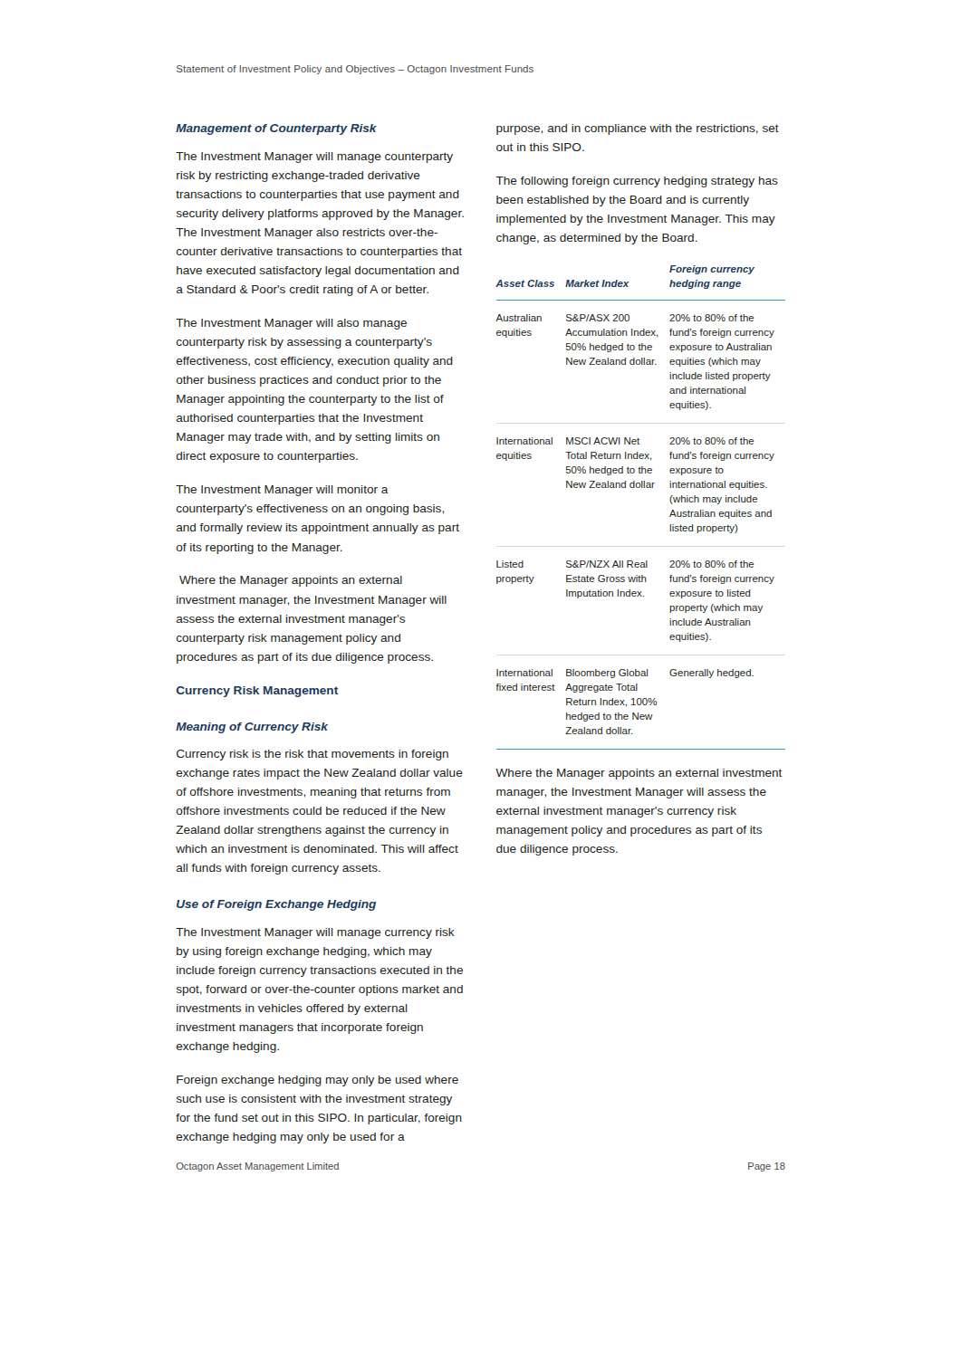Statement of Investment Policy and Objectives – Octagon Investment Funds
Management of Counterparty Risk
The Investment Manager will manage counterparty risk by restricting exchange-traded derivative transactions to counterparties that use payment and security delivery platforms approved by the Manager. The Investment Manager also restricts over-the-counter derivative transactions to counterparties that have executed satisfactory legal documentation and a Standard & Poor's credit rating of A or better.
The Investment Manager will also manage counterparty risk by assessing a counterparty's effectiveness, cost efficiency, execution quality and other business practices and conduct prior to the Manager appointing the counterparty to the list of authorised counterparties that the Investment Manager may trade with, and by setting limits on direct exposure to counterparties.
The Investment Manager will monitor a counterparty's effectiveness on an ongoing basis, and formally review its appointment annually as part of its reporting to the Manager.
Where the Manager appoints an external investment manager, the Investment Manager will assess the external investment manager's counterparty risk management policy and procedures as part of its due diligence process.
Currency Risk Management
Meaning of Currency Risk
Currency risk is the risk that movements in foreign exchange rates impact the New Zealand dollar value of offshore investments, meaning that returns from offshore investments could be reduced if the New Zealand dollar strengthens against the currency in which an investment is denominated. This will affect all funds with foreign currency assets.
Use of Foreign Exchange Hedging
The Investment Manager will manage currency risk by using foreign exchange hedging, which may include foreign currency transactions executed in the spot, forward or over-the-counter options market and investments in vehicles offered by external investment managers that incorporate foreign exchange hedging.
Foreign exchange hedging may only be used where such use is consistent with the investment strategy for the fund set out in this SIPO. In particular, foreign exchange hedging may only be used for a
purpose, and in compliance with the restrictions, set out in this SIPO.
The following foreign currency hedging strategy has been established by the Board and is currently implemented by the Investment Manager. This may change, as determined by the Board.
| Asset Class | Market Index | Foreign currency hedging range |
| --- | --- | --- |
| Australian equities | S&P/ASX 200 Accumulation Index, 50% hedged to the New Zealand dollar. | 20% to 80% of the fund's foreign currency exposure to Australian equities (which may include listed property and international equities). |
| International equities | MSCI ACWI Net Total Return Index, 50% hedged to the New Zealand dollar | 20% to 80% of the fund's foreign currency exposure to international equities. (which may include Australian equites and listed property) |
| Listed property | S&P/NZX All Real Estate Gross with Imputation Index. | 20% to 80% of the fund's foreign currency exposure to listed property (which may include Australian equities). |
| International fixed interest | Bloomberg Global Aggregate Total Return Index, 100% hedged to the New Zealand dollar. | Generally hedged. |
Where the Manager appoints an external investment manager, the Investment Manager will assess the external investment manager's currency risk management policy and procedures as part of its due diligence process.
Octagon Asset Management Limited Page 18